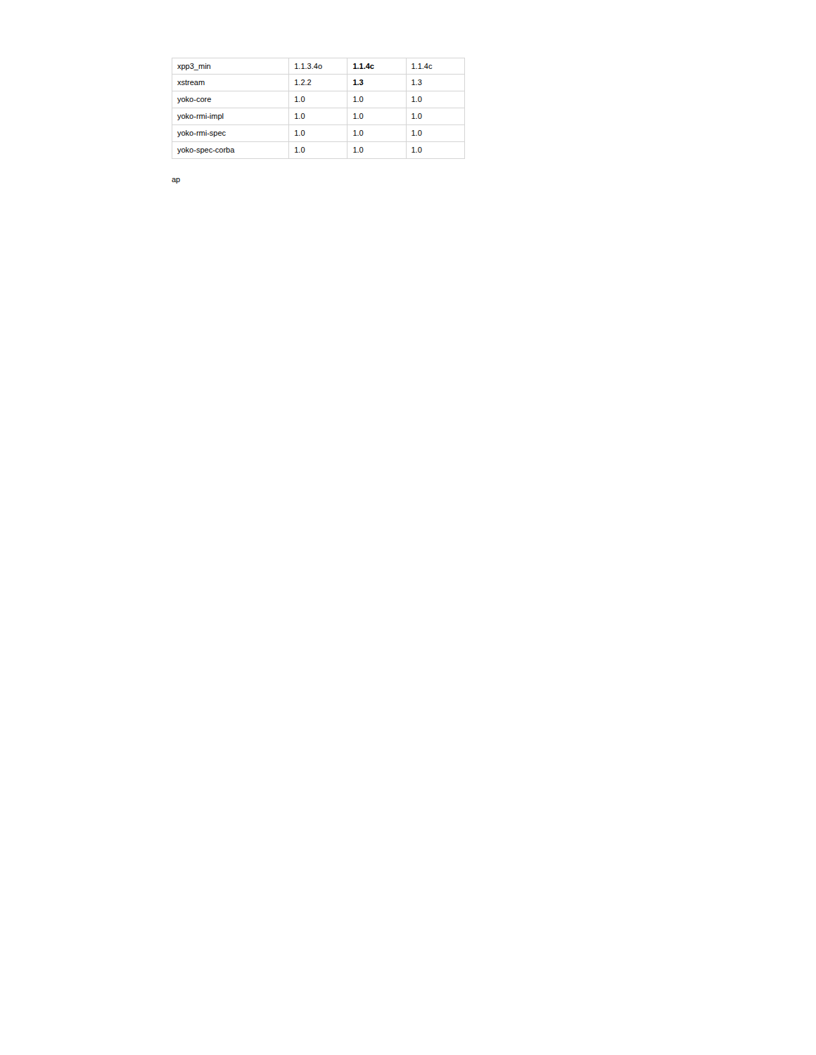| xpp3_min | 1.1.3.4o | 1.1.4c | 1.1.4c |
| xstream | 1.2.2 | 1.3 | 1.3 |
| yoko-core | 1.0 | 1.0 | 1.0 |
| yoko-rmi-impl | 1.0 | 1.0 | 1.0 |
| yoko-rmi-spec | 1.0 | 1.0 | 1.0 |
| yoko-spec-corba | 1.0 | 1.0 | 1.0 |
ap